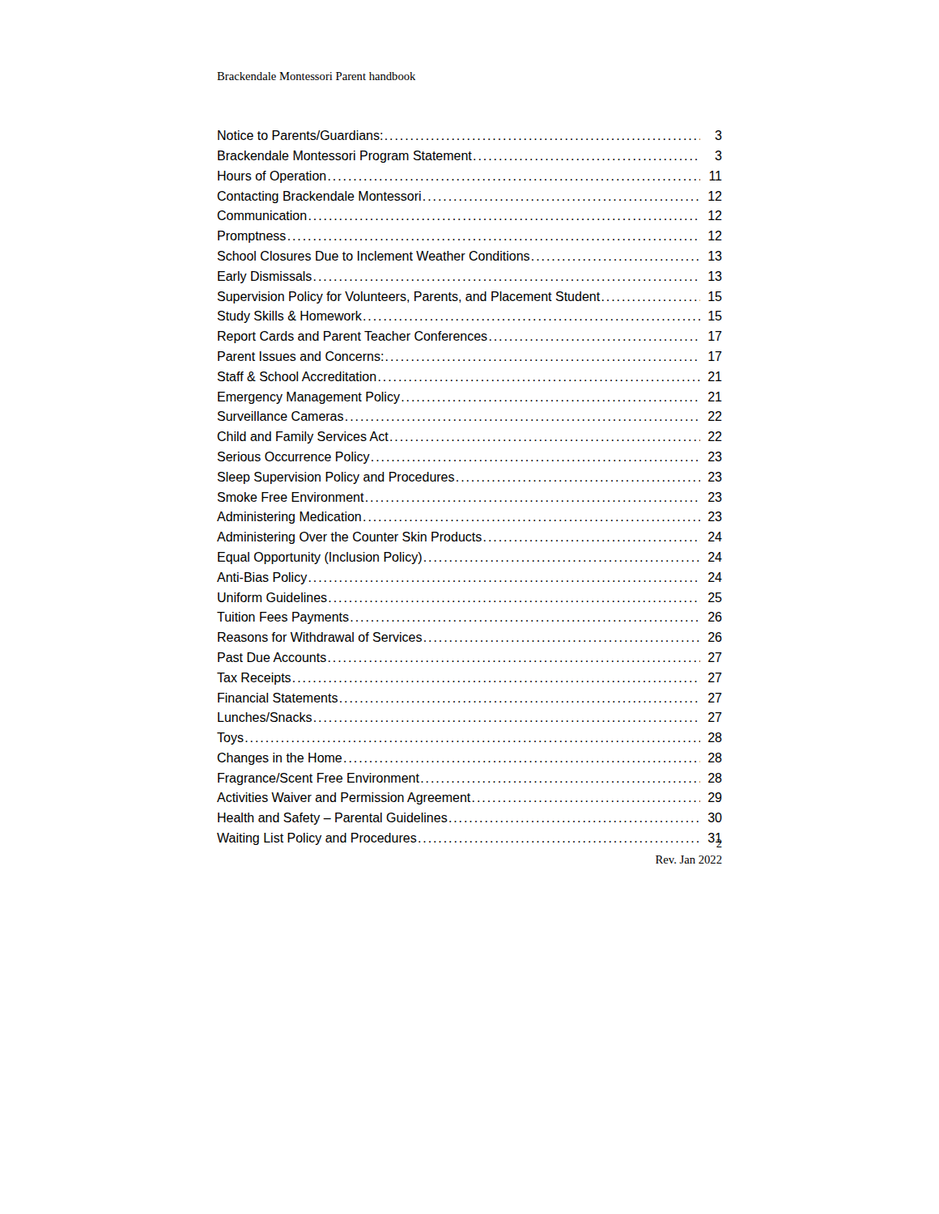Brackendale Montessori Parent handbook
Notice to Parents/Guardians:.......................................................................................... 3
Brackendale Montessori Program Statement................................................................... 3
Hours of Operation................................................................................................. 11
Contacting Brackendale Montessori........................................................................... 12
Communication..................................................................................................... 12
Promptness.......................................................................................................... 12
School Closures Due to Inclement Weather Conditions.............................................. 13
Early Dismissals................................................................................................... 13
Supervision Policy for Volunteers, Parents, and Placement Student........................... 15
Study Skills & Homework....................................................................................... 15
Report Cards and Parent Teacher Conferences.......................................................... 17
Parent Issues and Concerns:..................................................................................... 17
Staff & School Accreditation..................................................................................... 21
Emergency Management Policy................................................................................. 21
Surveillance Cameras........................................................................................... 22
Child and Family Services Act................................................................................... 22
Serious Occurrence Policy....................................................................................... 23
Sleep Supervision Policy and Procedures.................................................................... 23
Smoke Free Environment......................................................................................... 23
Administering Medication.......................................................................................... 23
Administering Over the Counter Skin Products........................................................... 24
Equal Opportunity (Inclusion Policy)........................................................................... 24
Anti-Bias Policy..................................................................................................... 24
Uniform Guidelines................................................................................................. 25
Tuition Fees Payments.......................................................................................... 26
Reasons for Withdrawal of Services.......................................................................... 26
Past Due Accounts................................................................................................ 27
Tax Receipts........................................................................................................ 27
Financial Statements.............................................................................................. 27
Lunches/Snacks.................................................................................................... 27
Toys..................................................................................................................... 28
Changes in the Home............................................................................................ 28
Fragrance/Scent Free Environment........................................................................... 28
Activities Waiver and Permission Agreement.............................................................. 29
Health and Safety – Parental Guidelines..................................................................... 30
Waiting List Policy and Procedures............................................................................ 31
2
Rev. Jan 2022